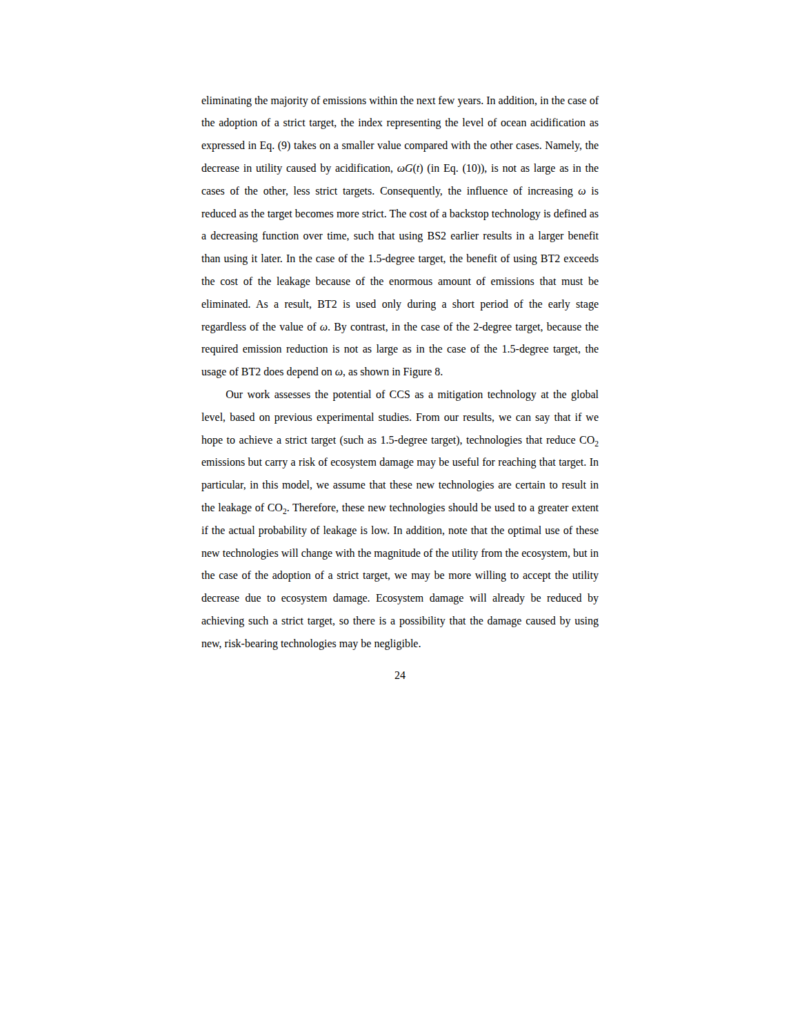eliminating the majority of emissions within the next few years. In addition, in the case of the adoption of a strict target, the index representing the level of ocean acidification as expressed in Eq. (9) takes on a smaller value compared with the other cases. Namely, the decrease in utility caused by acidification, ωG(t) (in Eq. (10)), is not as large as in the cases of the other, less strict targets. Consequently, the influence of increasing ω is reduced as the target becomes more strict. The cost of a backstop technology is defined as a decreasing function over time, such that using BS2 earlier results in a larger benefit than using it later. In the case of the 1.5-degree target, the benefit of using BT2 exceeds the cost of the leakage because of the enormous amount of emissions that must be eliminated. As a result, BT2 is used only during a short period of the early stage regardless of the value of ω. By contrast, in the case of the 2-degree target, because the required emission reduction is not as large as in the case of the 1.5-degree target, the usage of BT2 does depend on ω, as shown in Figure 8.
Our work assesses the potential of CCS as a mitigation technology at the global level, based on previous experimental studies. From our results, we can say that if we hope to achieve a strict target (such as 1.5-degree target), technologies that reduce CO2 emissions but carry a risk of ecosystem damage may be useful for reaching that target. In particular, in this model, we assume that these new technologies are certain to result in the leakage of CO2. Therefore, these new technologies should be used to a greater extent if the actual probability of leakage is low. In addition, note that the optimal use of these new technologies will change with the magnitude of the utility from the ecosystem, but in the case of the adoption of a strict target, we may be more willing to accept the utility decrease due to ecosystem damage. Ecosystem damage will already be reduced by achieving such a strict target, so there is a possibility that the damage caused by using new, risk-bearing technologies may be negligible.
24